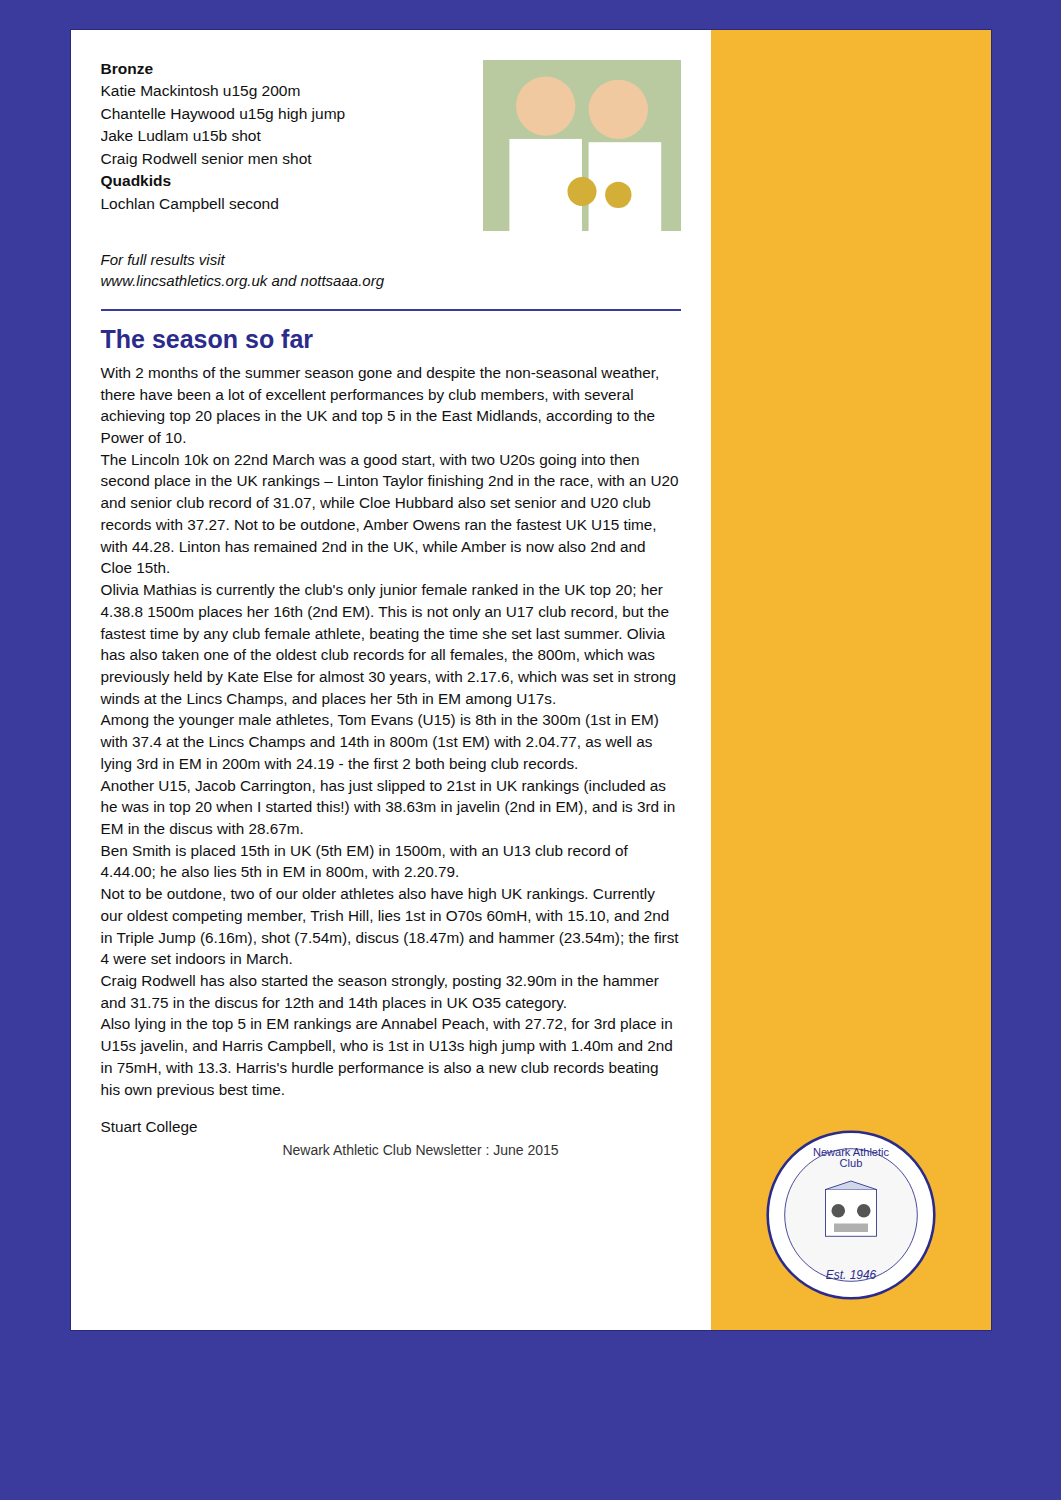Bronze
Katie Mackintosh u15g 200m
Chantelle Haywood u15g high jump
Jake Ludlam u15b shot
Craig Rodwell senior men shot
Quadkids
Lochlan Campbell second
For full results visit
www.lincsathletics.org.uk and nottsaaa.org
The season so far
With 2 months of the summer season gone and despite the non-seasonal weather, there have been a lot of excellent performances by club members, with several achieving top 20 places in the UK and top 5 in the East Midlands, according to the Power of 10.
The Lincoln 10k on 22nd March was a good start, with two U20s going into then second place in the UK rankings – Linton Taylor finishing 2nd in the race, with an U20 and senior club record of 31.07, while Cloe Hubbard also set senior and U20 club records with 37.27. Not to be outdone, Amber Owens ran the fastest UK U15 time, with 44.28. Linton has remained 2nd in the UK, while Amber is now also 2nd and Cloe 15th.
Olivia Mathias is currently the club's only junior female ranked in the UK top 20; her 4.38.8 1500m places her 16th (2nd EM). This is not only an U17 club record, but the fastest time by any club female athlete, beating the time she set last summer. Olivia has also taken one of the oldest club records for all females, the 800m, which was previously held by Kate Else for almost 30 years, with 2.17.6, which was set in strong winds at the Lincs Champs, and places her 5th in EM among U17s.
Among the younger male athletes, Tom Evans (U15) is 8th in the 300m (1st in EM) with 37.4 at the Lincs Champs and 14th in 800m (1st EM) with 2.04.77, as well as lying 3rd in EM in 200m with 24.19 - the first 2 both being club records.
Another U15, Jacob Carrington, has just slipped to 21st in UK rankings (included as he was in top 20 when I started this!) with 38.63m in javelin (2nd in EM), and is 3rd in EM in the discus with 28.67m.
Ben Smith is placed 15th in UK (5th EM) in 1500m, with an U13 club record of 4.44.00; he also lies 5th in EM in 800m, with 2.20.79.
Not to be outdone, two of our older athletes also have high UK rankings. Currently our oldest competing member, Trish Hill, lies 1st in O70s 60mH, with 15.10, and 2nd in Triple Jump (6.16m), shot (7.54m), discus (18.47m) and hammer (23.54m); the first 4 were set indoors in March.
Craig Rodwell has also started the season strongly, posting 32.90m in the hammer and 31.75 in the discus for 12th and 14th places in UK O35 category.
Also lying in the top 5 in EM rankings are Annabel Peach, with 27.72, for 3rd place in U15s javelin, and Harris Campbell, who is 1st in U13s high jump with 1.40m and 2nd in 75mH, with 13.3. Harris's hurdle performance is also a new club records beating his own previous best time.
Stuart College
Newark Athletic Club Newsletter : June 2015